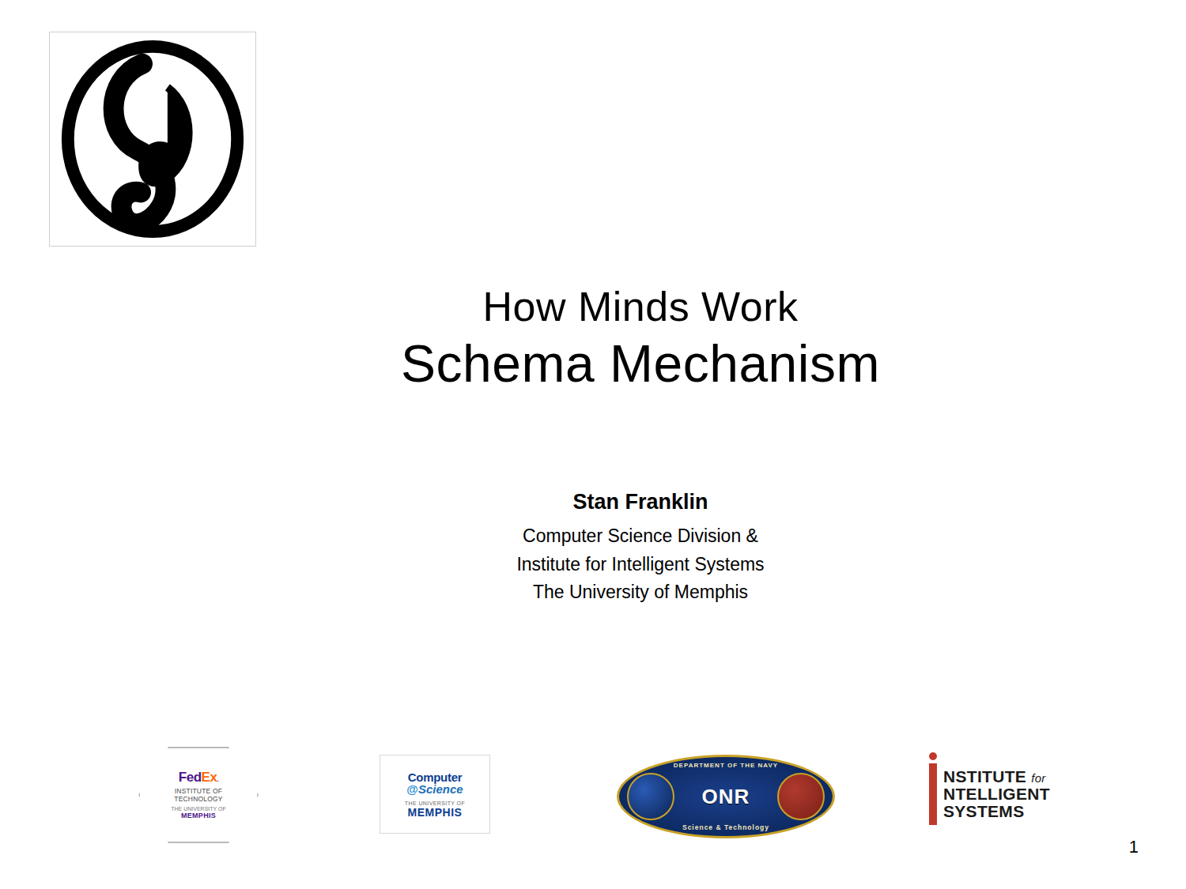How Minds Work
Schema Mechanism
Stan Franklin
Computer Science Division &
Institute for Intelligent Systems
The University of Memphis
Fed Ex.
INSTITUTE OF
TECHNOLOGY
THE UNIVERSITY OFMEMPHIS
Computer
@Science
THE UNIVERSITY OF
MEMPHIS
DEPARTMENT OF THE NAVY
ONR
Science & Technology
NSTITUTE for NTELLIGENT SYSTEMS
1